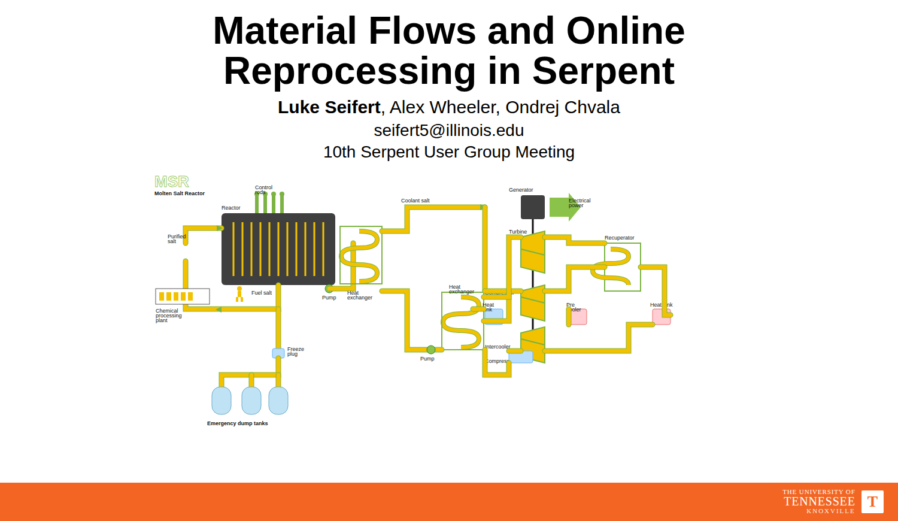Material Flows and Online Reprocessing in Serpent
Luke Seifert, Alex Wheeler, Ondrej Chvala
seifert5@illinois.edu
10th Serpent User Group Meeting
Molten Salt Reactor schematic Schematic of a molten salt reactor showing reactor with control rods, fuel salt and purified salt loops, chemical processing plant, freeze plug and emergency dump tanks, coolant salt loop with pumps and heat exchangers, and a power conversion cycle with generator, turbine, recuperator, compressors, intercooler, precooler, heat sink and electrical power output. MSR Molten Salt Reactor Control rods Reactor Purified salt Fuel salt Chemical processing plant Freeze plug Emergency dump tanks Pump Heat exchanger Coolant salt Heat exchanger Pump Generator Electrical power Turbine Recuperator Compressor Compressor Heat sink Pre cooler Intercooler Heat sink
THE UNIVERSITY OF TENNESSEE KNOXVILLE
T